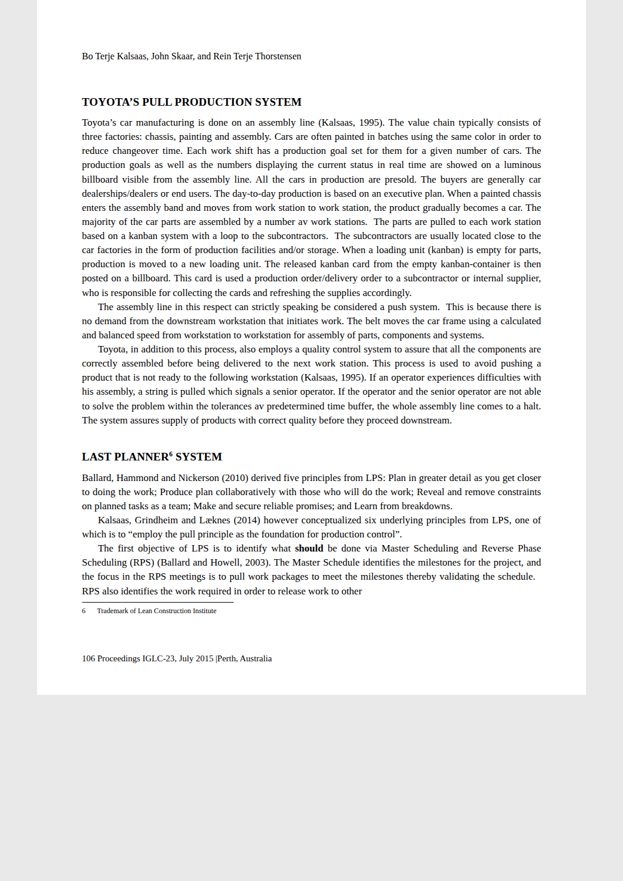Bo Terje Kalsaas, John Skaar, and Rein Terje Thorstensen
Toyota’s Pull Production System
Toyota’s car manufacturing is done on an assembly line (Kalsaas, 1995). The value chain typically consists of three factories: chassis, painting and assembly. Cars are often painted in batches using the same color in order to reduce changeover time. Each work shift has a production goal set for them for a given number of cars. The production goals as well as the numbers displaying the current status in real time are showed on a luminous billboard visible from the assembly line. All the cars in production are presold. The buyers are generally car dealerships/dealers or end users. The day-to-day production is based on an executive plan. When a painted chassis enters the assembly band and moves from work station to work station, the product gradually becomes a car. The majority of the car parts are assembled by a number av work stations. The parts are pulled to each work station based on a kanban system with a loop to the subcontractors. The subcontractors are usually located close to the car factories in the form of production facilities and/or storage. When a loading unit (kanban) is empty for parts, production is moved to a new loading unit. The released kanban card from the empty kanban-container is then posted on a billboard. This card is used a production order/delivery order to a subcontractor or internal supplier, who is responsible for collecting the cards and refreshing the supplies accordingly.
The assembly line in this respect can strictly speaking be considered a push system. This is because there is no demand from the downstream workstation that initiates work. The belt moves the car frame using a calculated and balanced speed from workstation to workstation for assembly of parts, components and systems.
Toyota, in addition to this process, also employs a quality control system to assure that all the components are correctly assembled before being delivered to the next work station. This process is used to avoid pushing a product that is not ready to the following workstation (Kalsaas, 1995). If an operator experiences difficulties with his assembly, a string is pulled which signals a senior operator. If the operator and the senior operator are not able to solve the problem within the tolerances av predetermined time buffer, the whole assembly line comes to a halt. The system assures supply of products with correct quality before they proceed downstream.
Last Planner6 System
Ballard, Hammond and Nickerson (2010) derived five principles from LPS: Plan in greater detail as you get closer to doing the work; Produce plan collaboratively with those who will do the work; Reveal and remove constraints on planned tasks as a team; Make and secure reliable promises; and Learn from breakdowns.
Kalsaas, Grindheim and Læknes (2014) however conceptualized six underlying principles from LPS, one of which is to “employ the pull principle as the foundation for production control”.
The first objective of LPS is to identify what should be done via Master Scheduling and Reverse Phase Scheduling (RPS) (Ballard and Howell, 2003). The Master Schedule identifies the milestones for the project, and the focus in the RPS meetings is to pull work packages to meet the milestones thereby validating the schedule. RPS also identifies the work required in order to release work to other
6 Trademark of Lean Construction Institute
106 Proceedings IGLC-23, July 2015 |Perth, Australia